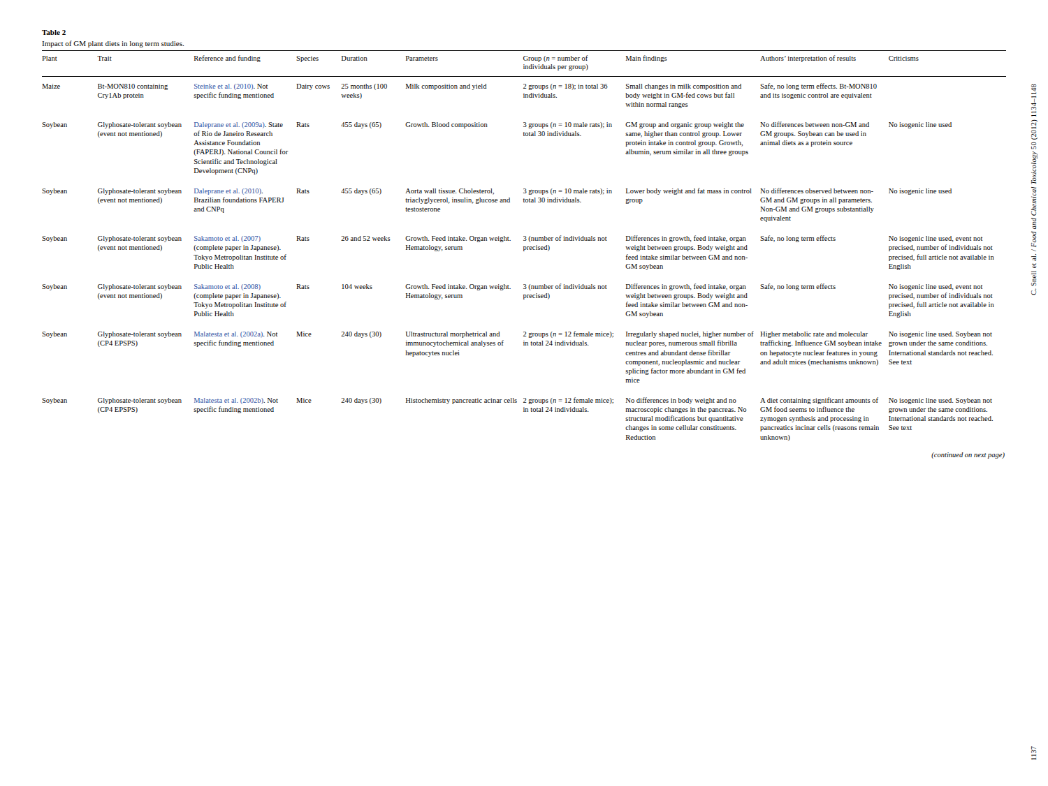C. Snell et al. / Food and Chemical Toxicology 50 (2012) 1134–1148
1137
Table 2 Impact of GM plant diets in long term studies.
| Plant | Trait | Reference and funding | Species | Duration | Parameters | Group ( n = number of individuals per group) | Main findings | Authors’ interpretation of results | Criticisms |
| --- | --- | --- | --- | --- | --- | --- | --- | --- | --- |
| Maize | Bt-MON810 containing Cry1Ab protein | Steinke et al. (2010) . Not specific funding mentioned | Dairy cows | 25 months (100 weeks) | Milk composition and yield | 2 groups ( n = 18); in total 36 individuals. | Small changes in milk composition and body weight in GM-fed cows but fall within normal ranges | Safe, no long term effects. Bt-MON810 and its isogenic control are equivalent | |
| Soybean | Glyphosate-tolerant soybean (event not mentioned) | Daleprane et al. (2009a) . State of Rio de Janeiro Research Assistance Foundation (FAPERJ). National Council for Scientific and Technological Development (CNPq) | Rats | 455 days (65) | Growth. Blood composition | 3 groups ( n = 10 male rats); in total 30 individuals. | GM group and organic group weight the same, higher than control group. Lower protein intake in control group. Growth, albumin, serum similar in all three groups | No differences between non-GM and GM groups. Soybean can be used in animal diets as a protein source | No isogenic line used |
| Soybean | Glyphosate-tolerant soybean (event not mentioned) | Daleprane et al. (2010) . Brazilian foundations FAPERJ and CNPq | Rats | 455 days (65) | Aorta wall tissue. Cholesterol, triaclyglycerol, insulin, glucose and testosterone | 3 groups ( n = 10 male rats); in total 30 individuals. | Lower body weight and fat mass in control group | No differences observed between non-GM and GM groups in all parameters. Non-GM and GM groups substantially equivalent | No isogenic line used |
| Soybean | Glyphosate-tolerant soybean (event not mentioned) | Sakamoto et al. (2007) (complete paper in Japanese). Tokyo Metropolitan Institute of Public Health | Rats | 26 and 52 weeks | Growth. Feed intake. Organ weight. Hematology, serum | 3 (number of individuals not precised) | Differences in growth, feed intake, organ weight between groups. Body weight and feed intake similar between GM and non-GM soybean | Safe, no long term effects | No isogenic line used, event not precised, number of individuals not precised, full article not available in English |
| Soybean | Glyphosate-tolerant soybean (event not mentioned) | Sakamoto et al. (2008) (complete paper in Japanese). Tokyo Metropolitan Institute of Public Health | Rats | 104 weeks | Growth. Feed intake. Organ weight. Hematology, serum | 3 (number of individuals not precised) | Differences in growth, feed intake, organ weight between groups. Body weight and feed intake similar between GM and non-GM soybean | Safe, no long term effects | No isogenic line used, event not precised, number of individuals not precised, full article not available in English |
| Soybean | Glyphosate-tolerant soybean (CP4 EPSPS) | Malatesta et al. (2002a) . Not specific funding mentioned | Mice | 240 days (30) | Ultrastructural morphetrical and immunocytochemical analyses of hepatocytes nuclei | 2 groups ( n = 12 female mice); in total 24 individuals. | Irregularly shaped nuclei, higher number of nuclear pores, numerous small fibrilla centres and abundant dense fibrillar component, nucleoplasmic and nuclear splicing factor more abundant in GM fed mice | Higher metabolic rate and molecular trafficking. Influence GM soybean intake on hepatocyte nuclear features in young and adult mices (mechanisms unknown) | No isogenic line used. Soybean not grown under the same conditions. International standards not reached. See text |
| Soybean | Glyphosate-tolerant soybean (CP4 EPSPS) | Malatesta et al. (2002b) . Not specific funding mentioned | Mice | 240 days (30) | Histochemistry pancreatic acinar cells | 2 groups ( n = 12 female mice); in total 24 individuals. | No differences in body weight and no macroscopic changes in the pancreas. No structural modifications but quantitative changes in some cellular constituents. Reduction | A diet containing significant amounts of GM food seems to influence the zymogen synthesis and processing in pancreatics incinar cells (reasons remain unknown) | No isogenic line used. Soybean not grown under the same conditions. International standards not reached. See text |
(continued on next page)